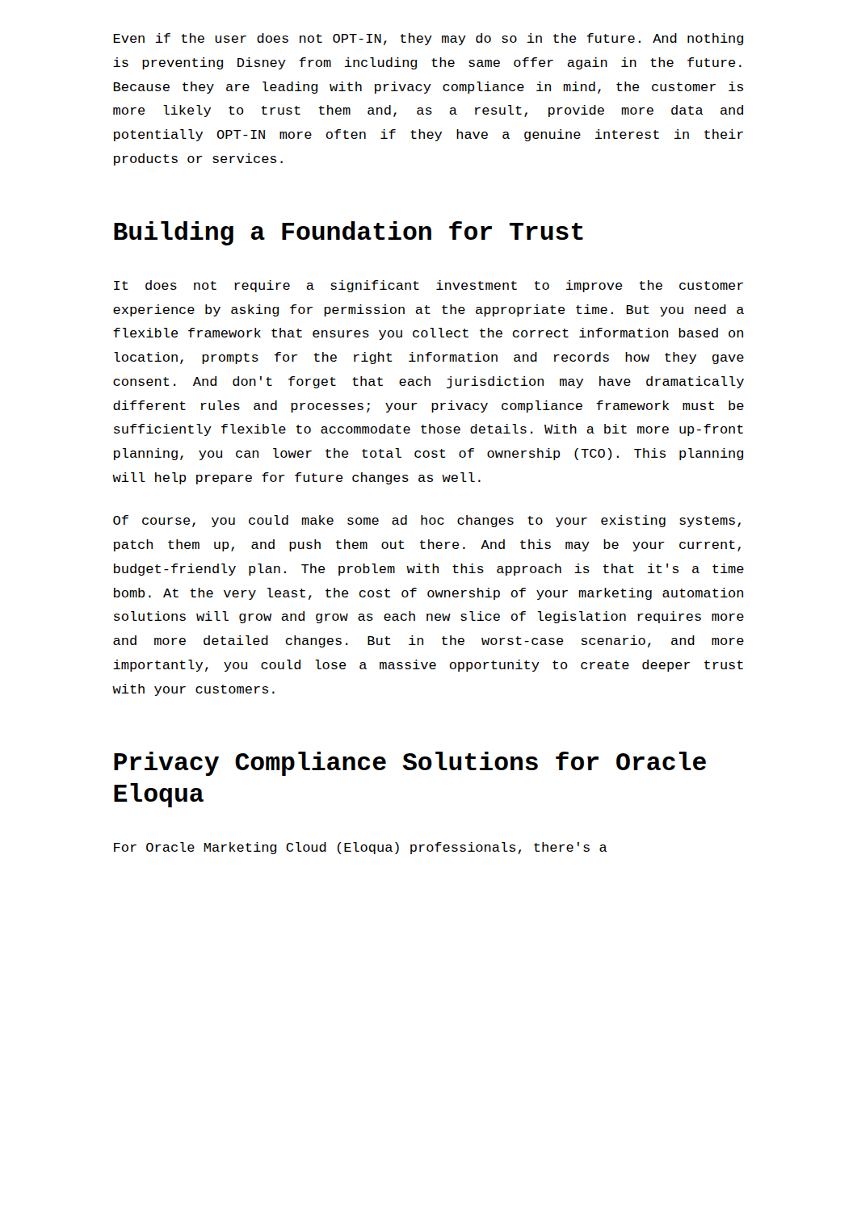Even if the user does not OPT-IN, they may do so in the future. And nothing is preventing Disney from including the same offer again in the future. Because they are leading with privacy compliance in mind, the customer is more likely to trust them and, as a result, provide more data and potentially OPT-IN more often if they have a genuine interest in their products or services.
Building a Foundation for Trust
It does not require a significant investment to improve the customer experience by asking for permission at the appropriate time. But you need a flexible framework that ensures you collect the correct information based on location, prompts for the right information and records how they gave consent. And don't forget that each jurisdiction may have dramatically different rules and processes; your privacy compliance framework must be sufficiently flexible to accommodate those details. With a bit more up-front planning, you can lower the total cost of ownership (TCO). This planning will help prepare for future changes as well.
Of course, you could make some ad hoc changes to your existing systems, patch them up, and push them out there. And this may be your current, budget-friendly plan. The problem with this approach is that it's a time bomb. At the very least, the cost of ownership of your marketing automation solutions will grow and grow as each new slice of legislation requires more and more detailed changes. But in the worst-case scenario, and more importantly, you could lose a massive opportunity to create deeper trust with your customers.
Privacy Compliance Solutions for Oracle Eloqua
For Oracle Marketing Cloud (Eloqua) professionals, there's a